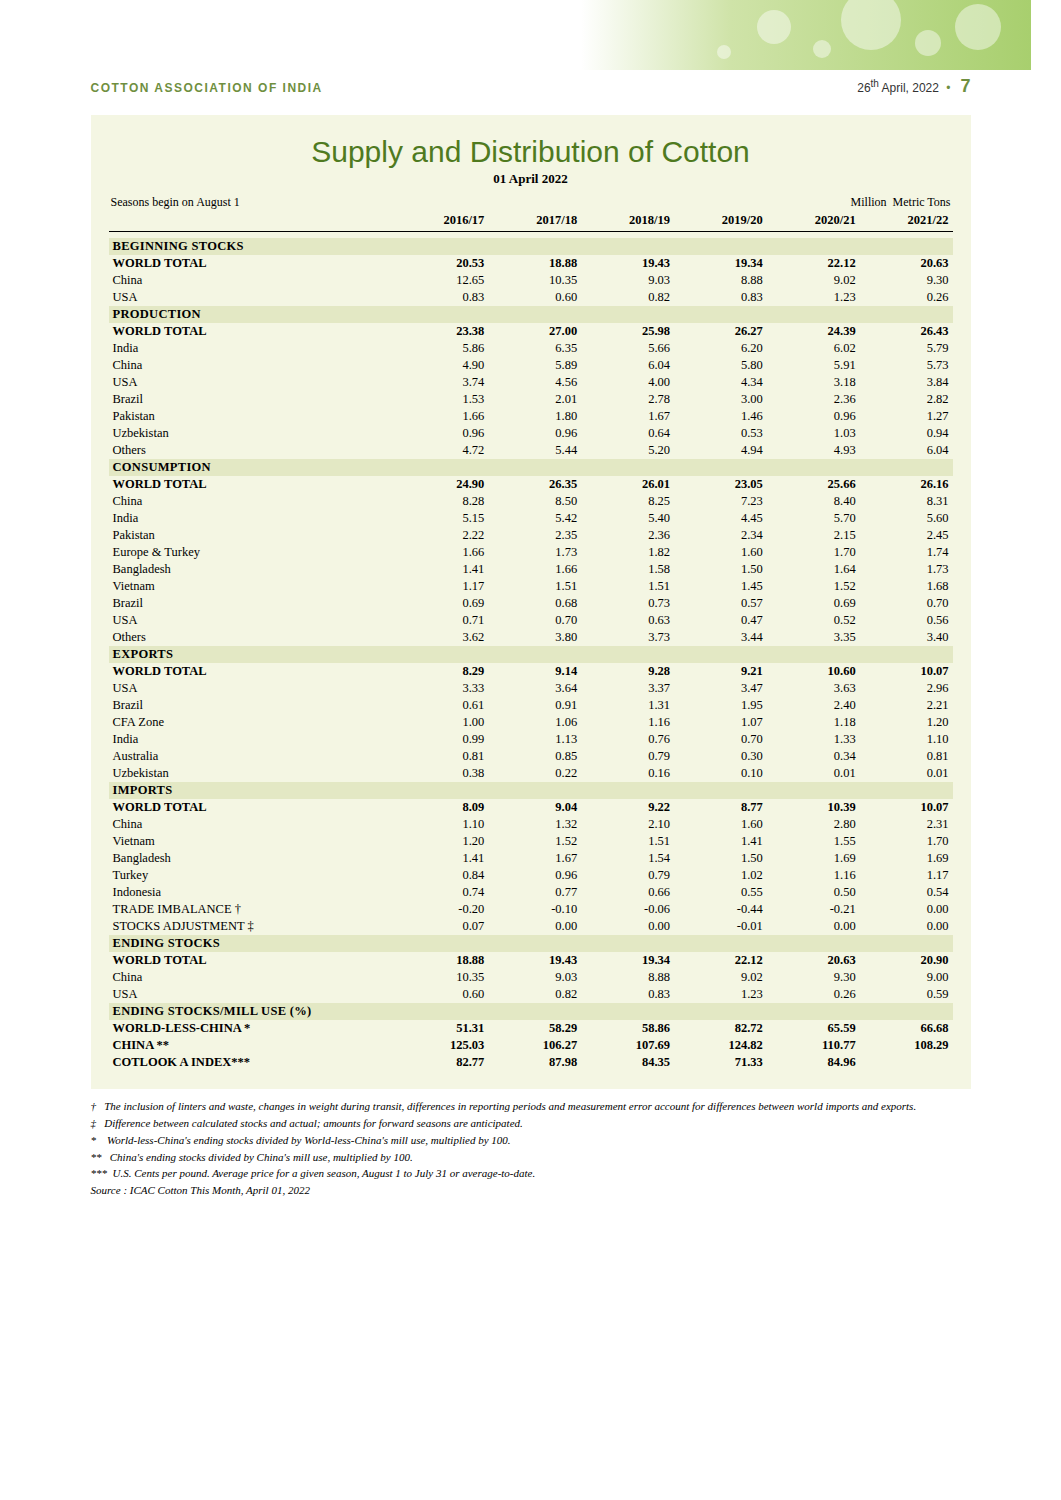COTTON ASSOCIATION OF INDIA
26th April, 2022 •7
Supply and Distribution of Cotton
01 April 2022
Seasons begin on August 1
Million Metric Tons
| | 2016/17 | 2017/18 | 2018/19 | 2019/20 | 2020/21 | 2021/22 |
| --- | --- | --- | --- | --- | --- | --- |
| BEGINNING STOCKS |
| WORLD TOTAL | 20.53 | 18.88 | 19.43 | 19.34 | 22.12 | 20.63 |
| China | 12.65 | 10.35 | 9.03 | 8.88 | 9.02 | 9.30 |
| USA | 0.83 | 0.60 | 0.82 | 0.83 | 1.23 | 0.26 |
| PRODUCTION |
| WORLD TOTAL | 23.38 | 27.00 | 25.98 | 26.27 | 24.39 | 26.43 |
| India | 5.86 | 6.35 | 5.66 | 6.20 | 6.02 | 5.79 |
| China | 4.90 | 5.89 | 6.04 | 5.80 | 5.91 | 5.73 |
| USA | 3.74 | 4.56 | 4.00 | 4.34 | 3.18 | 3.84 |
| Brazil | 1.53 | 2.01 | 2.78 | 3.00 | 2.36 | 2.82 |
| Pakistan | 1.66 | 1.80 | 1.67 | 1.46 | 0.96 | 1.27 |
| Uzbekistan | 0.96 | 0.96 | 0.64 | 0.53 | 1.03 | 0.94 |
| Others | 4.72 | 5.44 | 5.20 | 4.94 | 4.93 | 6.04 |
| CONSUMPTION |
| WORLD TOTAL | 24.90 | 26.35 | 26.01 | 23.05 | 25.66 | 26.16 |
| China | 8.28 | 8.50 | 8.25 | 7.23 | 8.40 | 8.31 |
| India | 5.15 | 5.42 | 5.40 | 4.45 | 5.70 | 5.60 |
| Pakistan | 2.22 | 2.35 | 2.36 | 2.34 | 2.15 | 2.45 |
| Europe & Turkey | 1.66 | 1.73 | 1.82 | 1.60 | 1.70 | 1.74 |
| Bangladesh | 1.41 | 1.66 | 1.58 | 1.50 | 1.64 | 1.73 |
| Vietnam | 1.17 | 1.51 | 1.51 | 1.45 | 1.52 | 1.68 |
| Brazil | 0.69 | 0.68 | 0.73 | 0.57 | 0.69 | 0.70 |
| USA | 0.71 | 0.70 | 0.63 | 0.47 | 0.52 | 0.56 |
| Others | 3.62 | 3.80 | 3.73 | 3.44 | 3.35 | 3.40 |
| EXPORTS |
| WORLD TOTAL | 8.29 | 9.14 | 9.28 | 9.21 | 10.60 | 10.07 |
| USA | 3.33 | 3.64 | 3.37 | 3.47 | 3.63 | 2.96 |
| Brazil | 0.61 | 0.91 | 1.31 | 1.95 | 2.40 | 2.21 |
| CFA Zone | 1.00 | 1.06 | 1.16 | 1.07 | 1.18 | 1.20 |
| India | 0.99 | 1.13 | 0.76 | 0.70 | 1.33 | 1.10 |
| Australia | 0.81 | 0.85 | 0.79 | 0.30 | 0.34 | 0.81 |
| Uzbekistan | 0.38 | 0.22 | 0.16 | 0.10 | 0.01 | 0.01 |
| IMPORTS |
| WORLD TOTAL | 8.09 | 9.04 | 9.22 | 8.77 | 10.39 | 10.07 |
| China | 1.10 | 1.32 | 2.10 | 1.60 | 2.80 | 2.31 |
| Vietnam | 1.20 | 1.52 | 1.51 | 1.41 | 1.55 | 1.70 |
| Bangladesh | 1.41 | 1.67 | 1.54 | 1.50 | 1.69 | 1.69 |
| Turkey | 0.84 | 0.96 | 0.79 | 1.02 | 1.16 | 1.17 |
| Indonesia | 0.74 | 0.77 | 0.66 | 0.55 | 0.50 | 0.54 |
| TRADE IMBALANCE † | -0.20 | -0.10 | -0.06 | -0.44 | -0.21 | 0.00 |
| STOCKS ADJUSTMENT ‡ | 0.07 | 0.00 | 0.00 | -0.01 | 0.00 | 0.00 |
| ENDING STOCKS |
| WORLD TOTAL | 18.88 | 19.43 | 19.34 | 22.12 | 20.63 | 20.90 |
| China | 10.35 | 9.03 | 8.88 | 9.02 | 9.30 | 9.00 |
| USA | 0.60 | 0.82 | 0.83 | 1.23 | 0.26 | 0.59 |
| ENDING STOCKS/MILL USE (%) |
| WORLD-LESS-CHINA * | 51.31 | 58.29 | 58.86 | 82.72 | 65.59 | 66.68 |
| CHINA ** | 125.03 | 106.27 | 107.69 | 124.82 | 110.77 | 108.29 |
| COTLOOK A INDEX*** | 82.77 | 87.98 | 84.35 | 71.33 | 84.96 | |
† The inclusion of linters and waste, changes in weight during transit, differences in reporting periods and measurement error account for differences between world imports and exports.
‡ Difference between calculated stocks and actual; amounts for forward seasons are anticipated.
* World-less-China's ending stocks divided by World-less-China's mill use, multiplied by 100.
** China's ending stocks divided by China's mill use, multiplied by 100.
*** U.S. Cents per pound. Average price for a given season, August 1 to July 31 or average-to-date.
Source : ICAC Cotton This Month, April 01, 2022